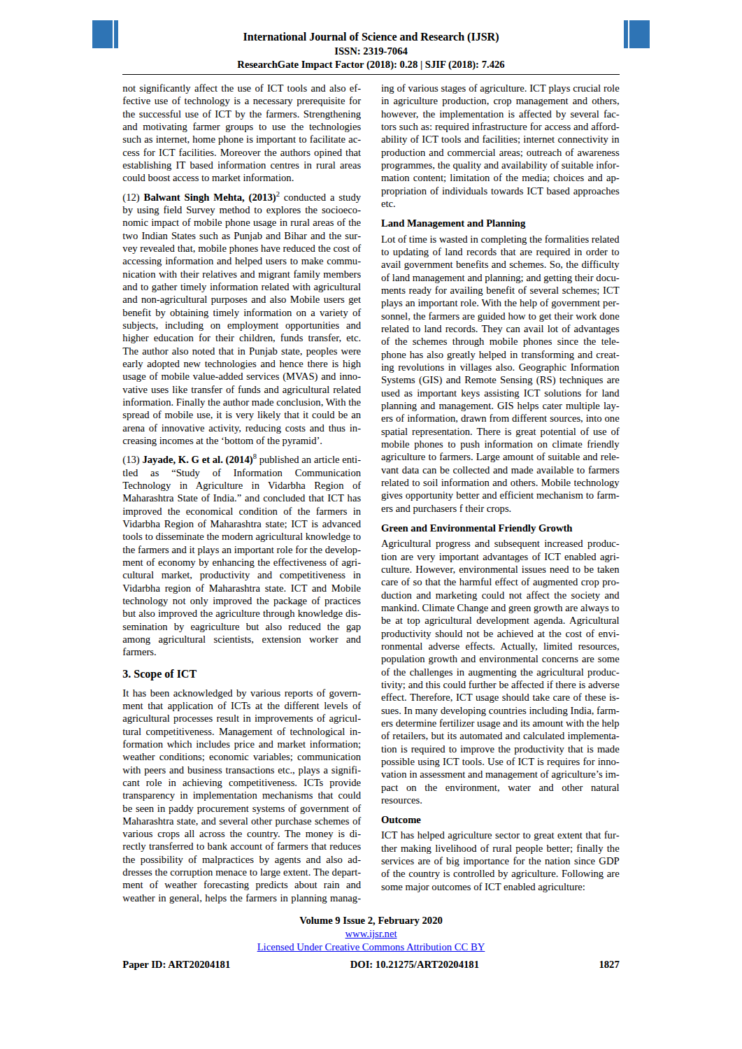International Journal of Science and Research (IJSR)
ISSN: 2319-7064
ResearchGate Impact Factor (2018): 0.28 | SJIF (2018): 7.426
not significantly affect the use of ICT tools and also effective use of technology is a necessary prerequisite for the successful use of ICT by the farmers. Strengthening and motivating farmer groups to use the technologies such as internet, home phone is important to facilitate access for ICT facilities. Moreover the authors opined that establishing IT based information centres in rural areas could boost access to market information.
(12) Balwant Singh Mehta, (2013)2 conducted a study by using field Survey method to explores the socioeconomic impact of mobile phone usage in rural areas of the two Indian States such as Punjab and Bihar and the survey revealed that, mobile phones have reduced the cost of accessing information and helped users to make communication with their relatives and migrant family members and to gather timely information related with agricultural and non-agricultural purposes and also Mobile users get benefit by obtaining timely information on a variety of subjects, including on employment opportunities and higher education for their children, funds transfer, etc. The author also noted that in Punjab state, peoples were early adopted new technologies and hence there is high usage of mobile value-added services (MVAS) and innovative uses like transfer of funds and agricultural related information. Finally the author made conclusion, With the spread of mobile use, it is very likely that it could be an arena of innovative activity, reducing costs and thus increasing incomes at the ‘bottom of the pyramid’.
(13) Jayade, K. G et al. (2014)8 published an article entitled as “Study of Information Communication Technology in Agriculture in Vidarbha Region of Maharashtra State of India.” and concluded that ICT has improved the economical condition of the farmers in Vidarbha Region of Maharashtra state; ICT is advanced tools to disseminate the modern agricultural knowledge to the farmers and it plays an important role for the development of economy by enhancing the effectiveness of agricultural market, productivity and competitiveness in Vidarbha region of Maharashtra state. ICT and Mobile technology not only improved the package of practices but also improved the agriculture through knowledge dissemination by eagriculture but also reduced the gap among agricultural scientists, extension worker and farmers.
3. Scope of ICT
It has been acknowledged by various reports of government that application of ICTs at the different levels of agricultural processes result in improvements of agricultural competitiveness. Management of technological information which includes price and market information; weather conditions; economic variables; communication with peers and business transactions etc., plays a significant role in achieving competitiveness. ICTs provide transparency in implementation mechanisms that could be seen in paddy procurement systems of government of Maharashtra state, and several other purchase schemes of various crops all across the country. The money is directly transferred to bank account of farmers that reduces the possibility of malpractices by agents and also addresses the corruption menace to large extent. The department of weather forecasting predicts about rain and weather in general, helps the farmers in planning managing of various stages of agriculture. ICT plays crucial role in agriculture production, crop management and others, however, the implementation is affected by several factors such as: required infrastructure for access and affordability of ICT tools and facilities; internet connectivity in production and commercial areas; outreach of awareness programmes, the quality and availability of suitable information content; limitation of the media; choices and appropriation of individuals towards ICT based approaches etc.
Land Management and Planning
Lot of time is wasted in completing the formalities related to updating of land records that are required in order to avail government benefits and schemes. So, the difficulty of land management and planning; and getting their documents ready for availing benefit of several schemes; ICT plays an important role. With the help of government personnel, the farmers are guided how to get their work done related to land records. They can avail lot of advantages of the schemes through mobile phones since the telephone has also greatly helped in transforming and creating revolutions in villages also. Geographic Information Systems (GIS) and Remote Sensing (RS) techniques are used as important keys assisting ICT solutions for land planning and management. GIS helps cater multiple layers of information, drawn from different sources, into one spatial representation. There is great potential of use of mobile phones to push information on climate friendly agriculture to farmers. Large amount of suitable and relevant data can be collected and made available to farmers related to soil information and others. Mobile technology gives opportunity better and efficient mechanism to farmers and purchasers f their crops.
Green and Environmental Friendly Growth
Agricultural progress and subsequent increased production are very important advantages of ICT enabled agriculture. However, environmental issues need to be taken care of so that the harmful effect of augmented crop production and marketing could not affect the society and mankind. Climate Change and green growth are always to be at top agricultural development agenda. Agricultural productivity should not be achieved at the cost of environmental adverse effects. Actually, limited resources, population growth and environmental concerns are some of the challenges in augmenting the agricultural productivity; and this could further be affected if there is adverse effect. Therefore, ICT usage should take care of these issues. In many developing countries including India, farmers determine fertilizer usage and its amount with the help of retailers, but its automated and calculated implementation is required to improve the productivity that is made possible using ICT tools. Use of ICT is requires for innovation in assessment and management of agriculture’s impact on the environment, water and other natural resources.
Outcome
ICT has helped agriculture sector to great extent that further making livelihood of rural people better; finally the services are of big importance for the nation since GDP of the country is controlled by agriculture. Following are some major outcomes of ICT enabled agriculture:
Volume 9 Issue 2, February 2020
www.ijsr.net
Licensed Under Creative Commons Attribution CC BY
Paper ID: ART20204181 DOI: 10.21275/ART20204181 1827